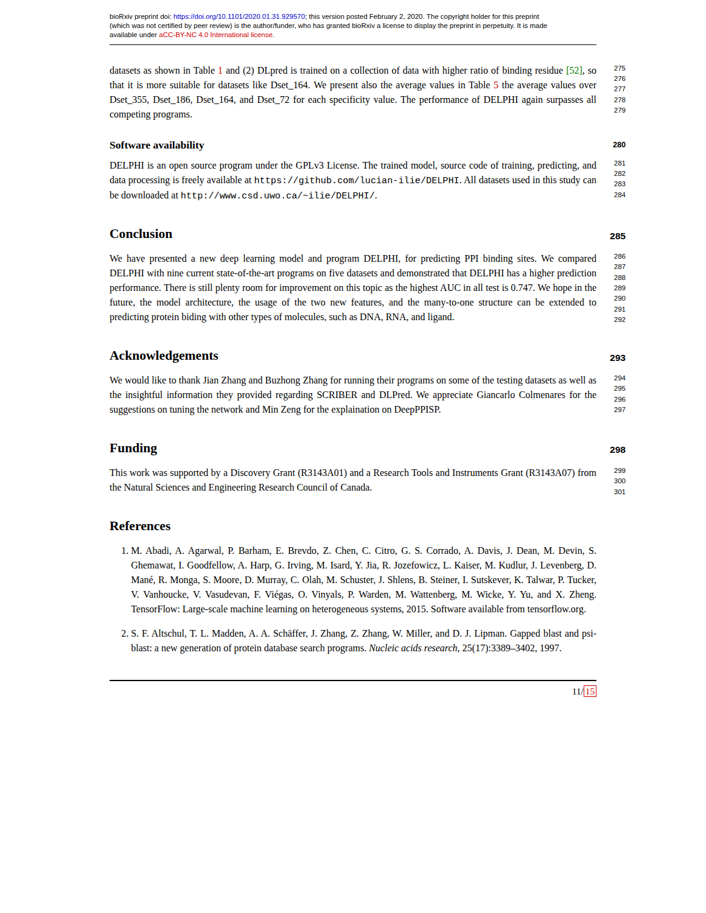bioRxiv preprint doi: https://doi.org/10.1101/2020.01.31.929570; this version posted February 2, 2020. The copyright holder for this preprint
(which was not certified by peer review) is the author/funder, who has granted bioRxiv a license to display the preprint in perpetuity. It is made
available under aCC-BY-NC 4.0 International license.
275 datasets as shown in Table 1 and (2) DLpred is trained on a collection of data with 276 higher ratio of binding residue [52], so that it is more suitable for datasets like Dset_164. 277 We present also the average values in Table 5 the average values over Dset_355, 278 Dset_186, Dset_164, and Dset_72 for each specificity value. The performance of DELPHI 279 again surpasses all competing programs.
Software availability280
281 DELPHI is an open source program under the GPLv3 License. The trained model, 282 source code of training, predicting, and data processing is freely available at 283 https://github.com/lucian-ilie/DELPHI. All datasets used in this study can be 284 downloaded at http://www.csd.uwo.ca/~ilie/DELPHI/.
Conclusion285
286 We have presented a new deep learning model and program DELPHI, for predicting 287 PPI binding sites. We compared DELPHI with nine current state-of-the-art programs 288 on five datasets and demonstrated that DELPHI has a higher prediction performance. 289 There is still plenty room for improvement on this topic as the highest AUC in all test is 290 0.747. We hope in the future, the model architecture, the usage of the two new features, 291 and the many-to-one structure can be extended to predicting protein biding with other 292 types of molecules, such as DNA, RNA, and ligand.
Acknowledgements293
294 We would like to thank Jian Zhang and Buzhong Zhang for running their programs on 295 some of the testing datasets as well as the insightful information they provided 296 regarding SCRIBER and DLPred. We appreciate Giancarlo Colmenares for the 297 suggestions on tuning the network and Min Zeng for the explaination on DeepPPISP.
Funding298
299 This work was supported by a Discovery Grant (R3143A01) and a Research Tools and 300 Instruments Grant (R3143A07) from the Natural Sciences and Engineering Research 301 Council of Canada.
References
M. Abadi, A. Agarwal, P. Barham, E. Brevdo, Z. Chen, C. Citro, G. S. Corrado, A. Davis, J. Dean, M. Devin, S. Ghemawat, I. Goodfellow, A. Harp, G. Irving, M. Isard, Y. Jia, R. Jozefowicz, L. Kaiser, M. Kudlur, J. Levenberg, D. Mané, R. Monga, S. Moore, D. Murray, C. Olah, M. Schuster, J. Shlens, B. Steiner, I. Sutskever, K. Talwar, P. Tucker, V. Vanhoucke, V. Vasudevan, F. Viégas, O. Vinyals, P. Warden, M. Wattenberg, M. Wicke, Y. Yu, and X. Zheng. TensorFlow: Large-scale machine learning on heterogeneous systems, 2015. Software available from tensorflow.org.
S. F. Altschul, T. L. Madden, A. A. Schäffer, J. Zhang, Z. Zhang, W. Miller, and D. J. Lipman. Gapped blast and psi-blast: a new generation of protein database search programs. Nucleic acids research, 25(17):3389–3402, 1997.
11/15